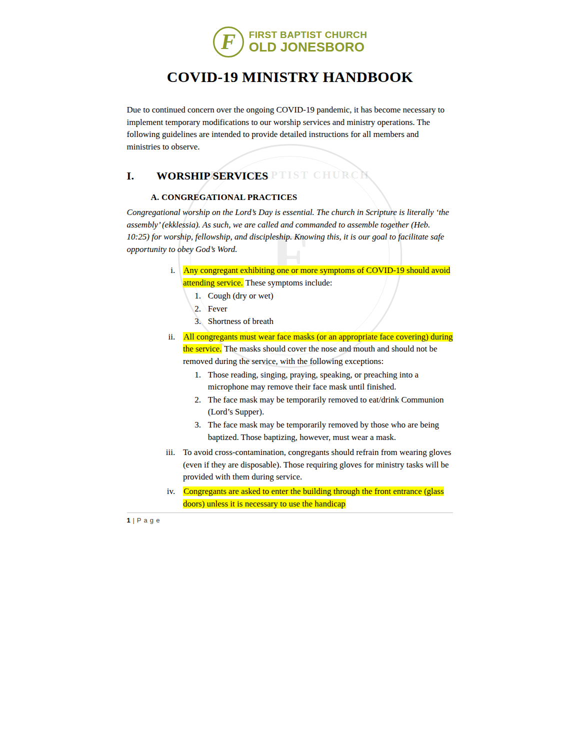First Baptist Church
F
Old Jonesboro
F
First Baptist Church
Old Jonesboro
COVID-19 MINISTRY HANDBOOK
Due to continued concern over the ongoing COVID-19 pandemic, it has become necessary to implement temporary modifications to our worship services and ministry operations. The following guidelines are intended to provide detailed instructions for all members and ministries to observe.
I. WORSHIP SERVICES
A. CONGREGATIONAL PRACTICES
Congregational worship on the Lord’s Day is essential. The church in Scripture is literally ‘the assembly’ (ekklessia). As such, we are called and commanded to assemble together (Heb. 10:25) for worship, fellowship, and discipleship. Knowing this, it is our goal to facilitate safe opportunity to obey God’s Word.
Any congregant exhibiting one or more symptoms of COVID-19 should avoid attending service. These symptoms include:
Cough (dry or wet)
Fever
Shortness of breath
All congregants must wear face masks (or an appropriate face covering) during the service. The masks should cover the nose and mouth and should not be removed during the service, with the following exceptions:
Those reading, singing, praying, speaking, or preaching into a microphone may remove their face mask until finished.
The face mask may be temporarily removed to eat/drink Communion (Lord’s Supper).
The face mask may be temporarily removed by those who are being baptized. Those baptizing, however, must wear a mask.
To avoid cross-contamination, congregants should refrain from wearing gloves (even if they are disposable). Those requiring gloves for ministry tasks will be provided with them during service.
Congregants are asked to enter the building through the front entrance (glass doors) unless it is necessary to use the handicap
1|P a g e